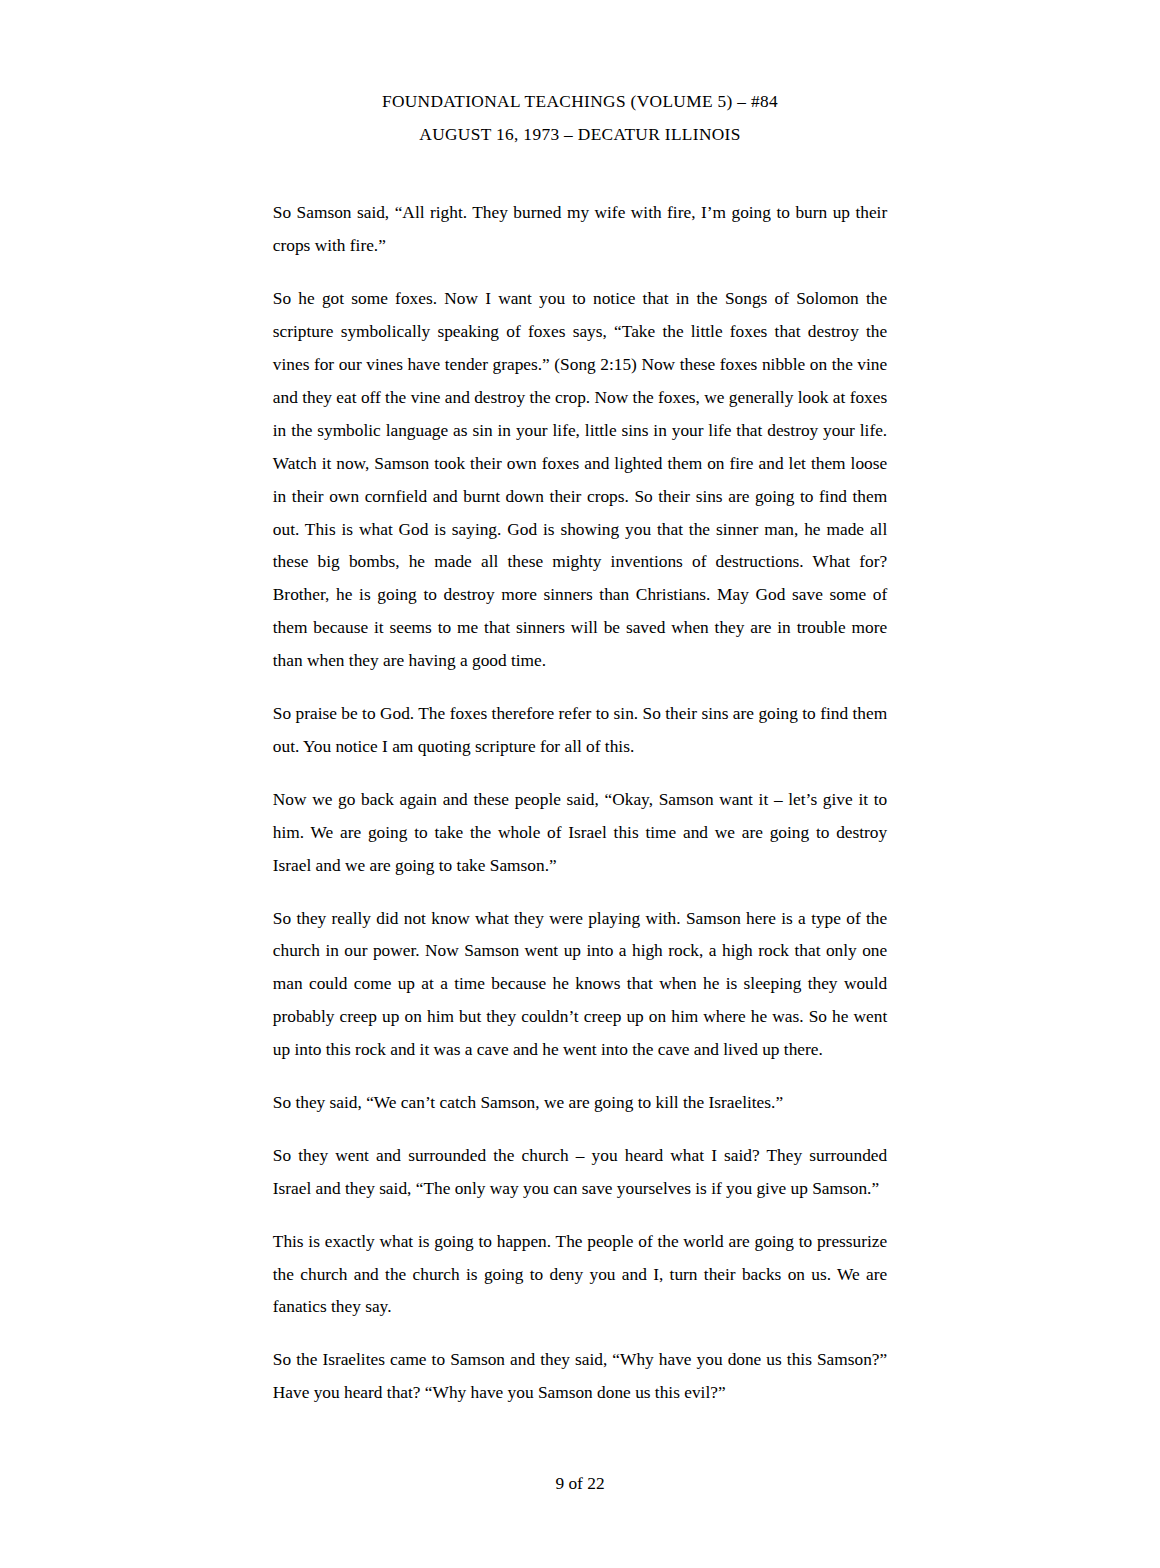FOUNDATIONAL TEACHINGS (VOLUME 5) – #84
AUGUST 16, 1973 – DECATUR ILLINOIS
So Samson said, “All right. They burned my wife with fire, I’m going to burn up their crops with fire.”
So he got some foxes. Now I want you to notice that in the Songs of Solomon the scripture symbolically speaking of foxes says, “Take the little foxes that destroy the vines for our vines have tender grapes.” (Song 2:15) Now these foxes nibble on the vine and they eat off the vine and destroy the crop. Now the foxes, we generally look at foxes in the symbolic language as sin in your life, little sins in your life that destroy your life. Watch it now, Samson took their own foxes and lighted them on fire and let them loose in their own cornfield and burnt down their crops. So their sins are going to find them out. This is what God is saying. God is showing you that the sinner man, he made all these big bombs, he made all these mighty inventions of destructions. What for? Brother, he is going to destroy more sinners than Christians. May God save some of them because it seems to me that sinners will be saved when they are in trouble more than when they are having a good time.
So praise be to God. The foxes therefore refer to sin. So their sins are going to find them out. You notice I am quoting scripture for all of this.
Now we go back again and these people said, “Okay, Samson want it – let’s give it to him. We are going to take the whole of Israel this time and we are going to destroy Israel and we are going to take Samson.”
So they really did not know what they were playing with. Samson here is a type of the church in our power. Now Samson went up into a high rock, a high rock that only one man could come up at a time because he knows that when he is sleeping they would probably creep up on him but they couldn’t creep up on him where he was. So he went up into this rock and it was a cave and he went into the cave and lived up there.
So they said, “We can’t catch Samson, we are going to kill the Israelites.”
So they went and surrounded the church – you heard what I said? They surrounded Israel and they said, “The only way you can save yourselves is if you give up Samson.”
This is exactly what is going to happen. The people of the world are going to pressurize the church and the church is going to deny you and I, turn their backs on us. We are fanatics they say.
So the Israelites came to Samson and they said, “Why have you done us this Samson?” Have you heard that? “Why have you Samson done us this evil?”
9 of 22